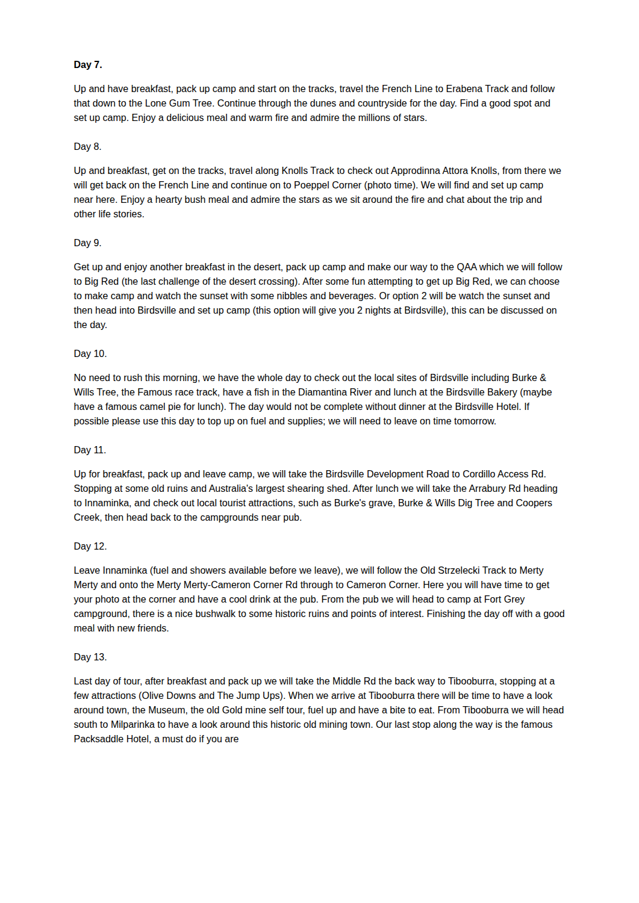Day 7.
Up and have breakfast, pack up camp and start on the tracks, travel the French Line to Erabena Track and follow that down to the Lone Gum Tree. Continue through the dunes and countryside for the day. Find a good spot and set up camp. Enjoy a delicious meal and warm fire and admire the millions of stars.
Day 8.
Up and breakfast, get on the tracks, travel along Knolls Track to check out Approdinna Attora Knolls, from there we will get back on the French Line and continue on to Poeppel Corner (photo time). We will find and set up camp near here. Enjoy a hearty bush meal and admire the stars as we sit around the fire and chat about the trip and other life stories.
Day 9.
Get up and enjoy another breakfast in the desert, pack up camp and make our way to the QAA which we will follow to Big Red (the last challenge of the desert crossing). After some fun attempting to get up Big Red, we can choose to make camp and watch the sunset with some nibbles and beverages. Or option 2 will be watch the sunset and then head into Birdsville and set up camp (this option will give you 2 nights at Birdsville), this can be discussed on the day.
Day 10.
No need to rush this morning, we have the whole day to check out the local sites of Birdsville including Burke & Wills Tree, the Famous race track, have a fish in the Diamantina River and lunch at the Birdsville Bakery (maybe have a famous camel pie for lunch). The day would not be complete without dinner at the Birdsville Hotel. If possible please use this day to top up on fuel and supplies; we will need to leave on time tomorrow.
Day 11.
Up for breakfast, pack up and leave camp, we will take the Birdsville Development Road to Cordillo Access Rd. Stopping at some old ruins and Australia's largest shearing shed. After lunch we will take the Arrabury Rd heading to Innaminka, and check out local tourist attractions, such as Burke's grave, Burke & Wills Dig Tree and Coopers Creek, then head back to the campgrounds near pub.
Day 12.
Leave Innaminka (fuel and showers available before we leave), we will follow the Old Strzelecki Track to Merty Merty and onto the Merty Merty-Cameron Corner Rd through to Cameron Corner. Here you will have time to get your photo at the corner and have a cool drink at the pub. From the pub we will head to camp at Fort Grey campground, there is a nice bushwalk to some historic ruins and points of interest. Finishing the day off with a good meal with new friends.
Day 13.
Last day of tour, after breakfast and pack up we will take the Middle Rd the back way to Tibooburra, stopping at a few attractions (Olive Downs and The Jump Ups). When we arrive at Tibooburra there will be time to have a look around town, the Museum, the old Gold mine self tour, fuel up and have a bite to eat. From Tibooburra we will head south to Milparinka to have a look around this historic old mining town. Our last stop along the way is the famous Packsaddle Hotel, a must do if you are